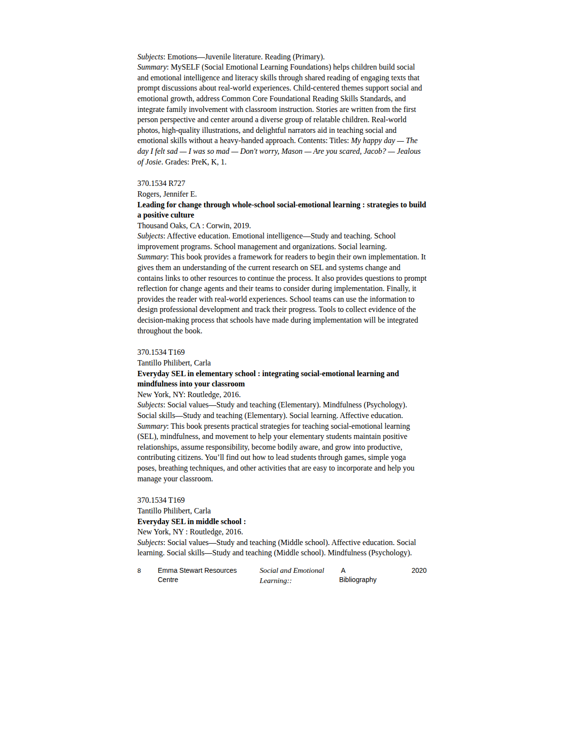Subjects: Emotions—Juvenile literature. Reading (Primary).
Summary: MySELF (Social Emotional Learning Foundations) helps children build social and emotional intelligence and literacy skills through shared reading of engaging texts that prompt discussions about real-world experiences. Child-centered themes support social and emotional growth, address Common Core Foundational Reading Skills Standards, and integrate family involvement with classroom instruction. Stories are written from the first person perspective and center around a diverse group of relatable children. Real-world photos, high-quality illustrations, and delightful narrators aid in teaching social and emotional skills without a heavy-handed approach. Contents: Titles: My happy day — The day I felt sad — I was so mad — Don't worry, Mason — Are you scared, Jacob? — Jealous of Josie. Grades: PreK, K, 1.
370.1534 R727
Rogers, Jennifer E.
Leading for change through whole-school social-emotional learning : strategies to build a positive culture
Thousand Oaks, CA : Corwin, 2019.
Subjects: Affective education. Emotional intelligence—Study and teaching. School improvement programs. School management and organizations. Social learning.
Summary: This book provides a framework for readers to begin their own implementation. It gives them an understanding of the current research on SEL and systems change and contains links to other resources to continue the process. It also provides questions to prompt reflection for change agents and their teams to consider during implementation. Finally, it provides the reader with real-world experiences. School teams can use the information to design professional development and track their progress. Tools to collect evidence of the decision-making process that schools have made during implementation will be integrated throughout the book.
370.1534 T169
Tantillo Philibert, Carla
Everyday SEL in elementary school : integrating social-emotional learning and mindfulness into your classroom
New York, NY: Routledge, 2016.
Subjects: Social values—Study and teaching (Elementary). Mindfulness (Psychology). Social skills—Study and teaching (Elementary). Social learning. Affective education.
Summary: This book presents practical strategies for teaching social-emotional learning (SEL), mindfulness, and movement to help your elementary students maintain positive relationships, assume responsibility, become bodily aware, and grow into productive, contributing citizens. You’ll find out how to lead students through games, simple yoga poses, breathing techniques, and other activities that are easy to incorporate and help you manage your classroom.
370.1534 T169
Tantillo Philibert, Carla
Everyday SEL in middle school :
New York, NY : Routledge, 2016.
Subjects: Social values—Study and teaching (Middle school). Affective education. Social learning. Social skills—Study and teaching (Middle school). Mindfulness (Psychology).
8 Emma Stewart Resources Centre Social and Emotional Learning:: A Bibliography 2020